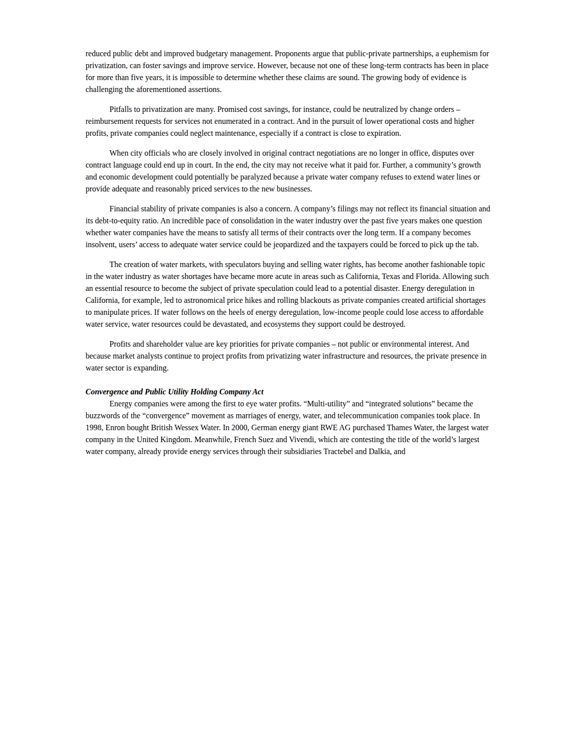reduced public debt and improved budgetary management. Proponents argue that public-private partnerships, a euphemism for privatization, can foster savings and improve service. However, because not one of these long-term contracts has been in place for more than five years, it is impossible to determine whether these claims are sound. The growing body of evidence is challenging the aforementioned assertions.
Pitfalls to privatization are many. Promised cost savings, for instance, could be neutralized by change orders – reimbursement requests for services not enumerated in a contract. And in the pursuit of lower operational costs and higher profits, private companies could neglect maintenance, especially if a contract is close to expiration.
When city officials who are closely involved in original contract negotiations are no longer in office, disputes over contract language could end up in court. In the end, the city may not receive what it paid for. Further, a community’s growth and economic development could potentially be paralyzed because a private water company refuses to extend water lines or provide adequate and reasonably priced services to the new businesses.
Financial stability of private companies is also a concern. A company’s filings may not reflect its financial situation and its debt-to-equity ratio. An incredible pace of consolidation in the water industry over the past five years makes one question whether water companies have the means to satisfy all terms of their contracts over the long term. If a company becomes insolvent, users’ access to adequate water service could be jeopardized and the taxpayers could be forced to pick up the tab.
The creation of water markets, with speculators buying and selling water rights, has become another fashionable topic in the water industry as water shortages have became more acute in areas such as California, Texas and Florida. Allowing such an essential resource to become the subject of private speculation could lead to a potential disaster. Energy deregulation in California, for example, led to astronomical price hikes and rolling blackouts as private companies created artificial shortages to manipulate prices. If water follows on the heels of energy deregulation, low-income people could lose access to affordable water service, water resources could be devastated, and ecosystems they support could be destroyed.
Profits and shareholder value are key priorities for private companies – not public or environmental interest. And because market analysts continue to project profits from privatizing water infrastructure and resources, the private presence in water sector is expanding.
Convergence and Public Utility Holding Company Act
Energy companies were among the first to eye water profits. “Multi-utility” and “integrated solutions” became the buzzwords of the “convergence” movement as marriages of energy, water, and telecommunication companies took place. In 1998, Enron bought British Wessex Water. In 2000, German energy giant RWE AG purchased Thames Water, the largest water company in the United Kingdom. Meanwhile, French Suez and Vivendi, which are contesting the title of the world’s largest water company, already provide energy services through their subsidiaries Tractebel and Dalkia, and